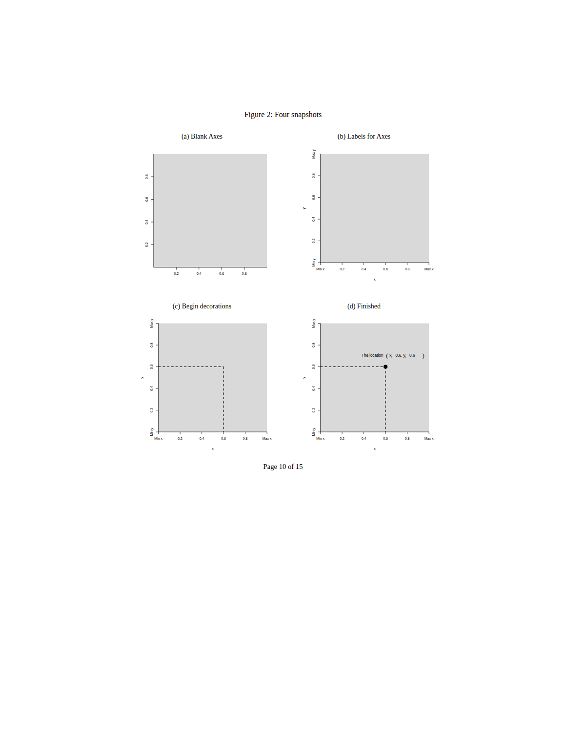Figure 2: Four snapshots
(a) Blank Axes
0.2 0.4 0.6 0.8 0.2 0.4 0.6 0.8
(b) Labels for Axes
Min x 0.2 0.4 0.6 0.8 Max x Min y 0.2 0.4 0.6 0.8 Max y x y
(c) Begin decorations
Min x 0.2 0.4 0.6 0.8 Max x Min y 0.2 0.4 0.6 0.8 Max y x y
(d) Finished
The location ( xi =0.6, yi =0.6 ) Min x 0.2 0.4 0.6 0.8 Max x Min y 0.2 0.4 0.6 0.8 Max y x y
Page 10 of 15